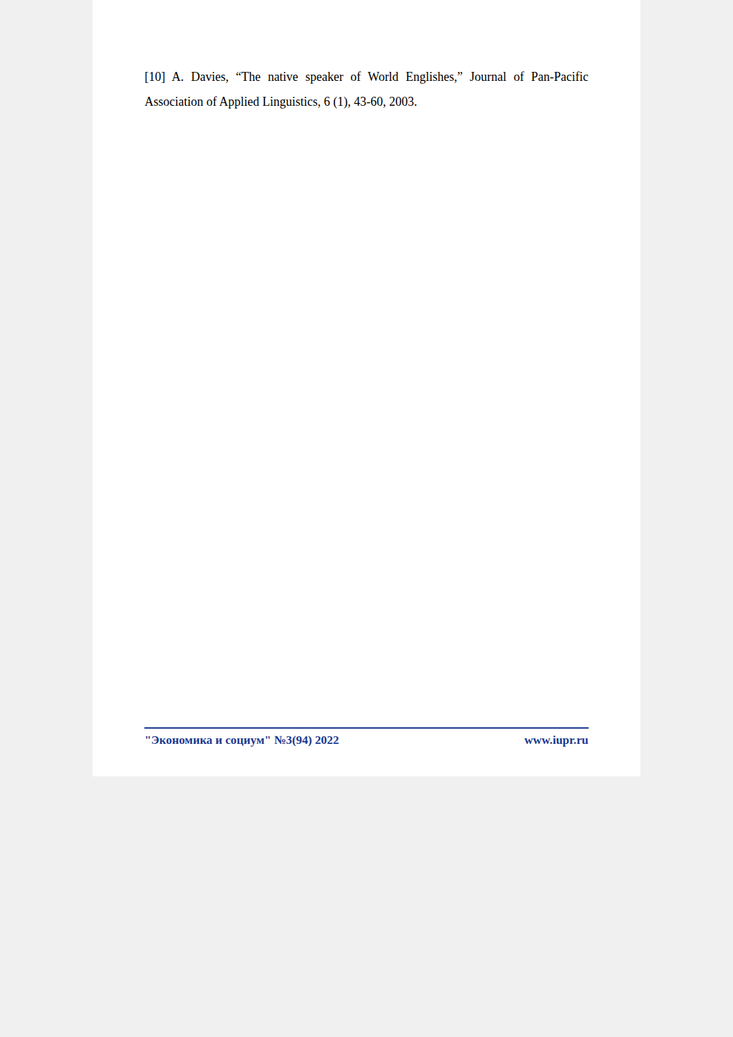[10] A. Davies, “The native speaker of World Englishes,” Journal of Pan-Pacific Association of Applied Linguistics, 6 (1), 43-60, 2003.
"Экономика и социум" №3(94) 2022 www.iupr.ru